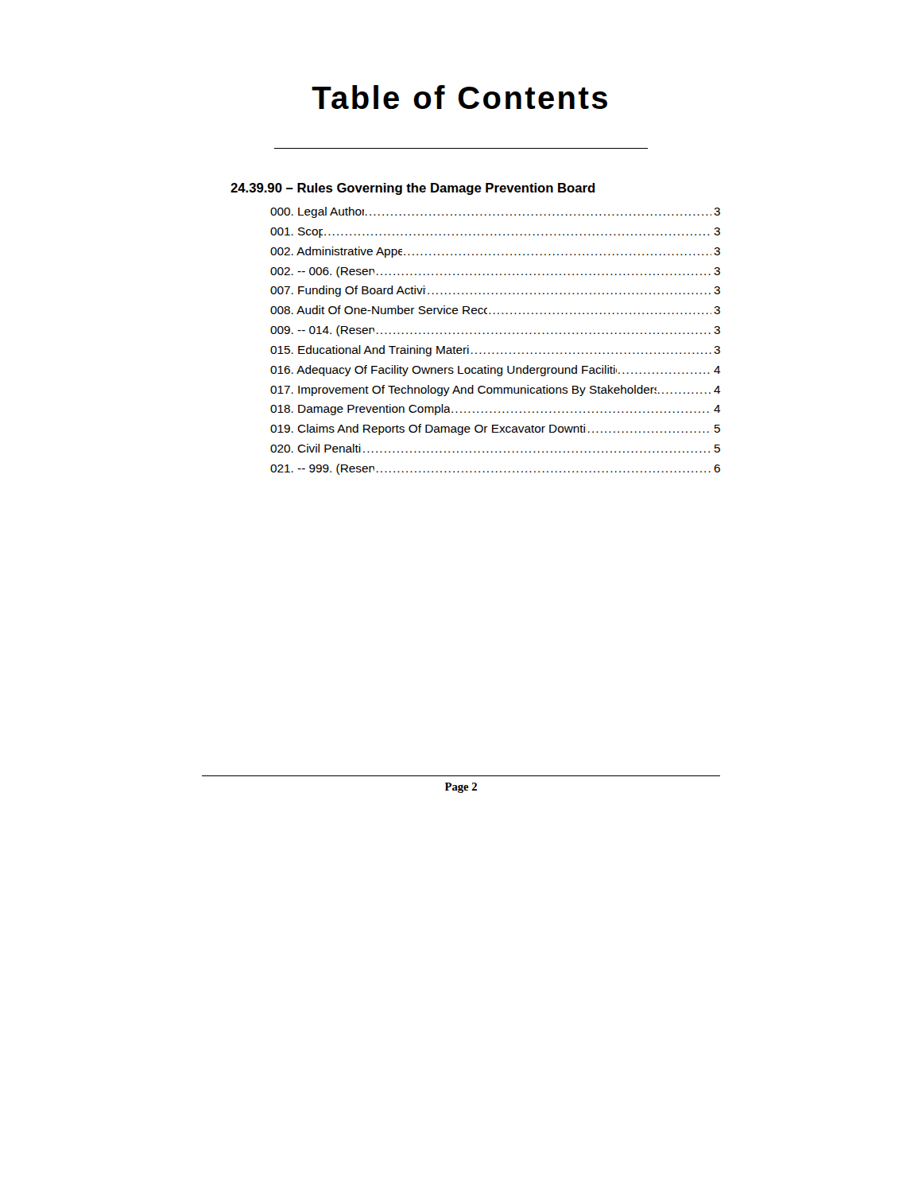Table of Contents
24.39.90 – Rules Governing the Damage Prevention Board
000. Legal Authority................................................................................................. 3
001. Scope.................................................................................................................. 3
002. Administrative Appeals..................................................................................... 3
002. -- 006. (Reserved)............................................................................................... 3
007. Funding Of Board Activities............................................................................. 3
008. Audit Of One-Number Service Records........................................................... 3
009. -- 014. (Reserved)............................................................................................... 3
015. Educational And Training Materials............................................................... 3
016. Adequacy Of Facility Owners Locating Underground Facilities........................ 4
017. Improvement Of Technology And Communications By Stakeholders.............. 4
018. Damage Prevention Complaints...................................................................... 4
019. Claims And Reports Of Damage Or Excavator Downtime................................ 5
020. Civil Penalties................................................................................................. 5
021. -- 999. (Reserved)............................................................................................... 6
Page 2